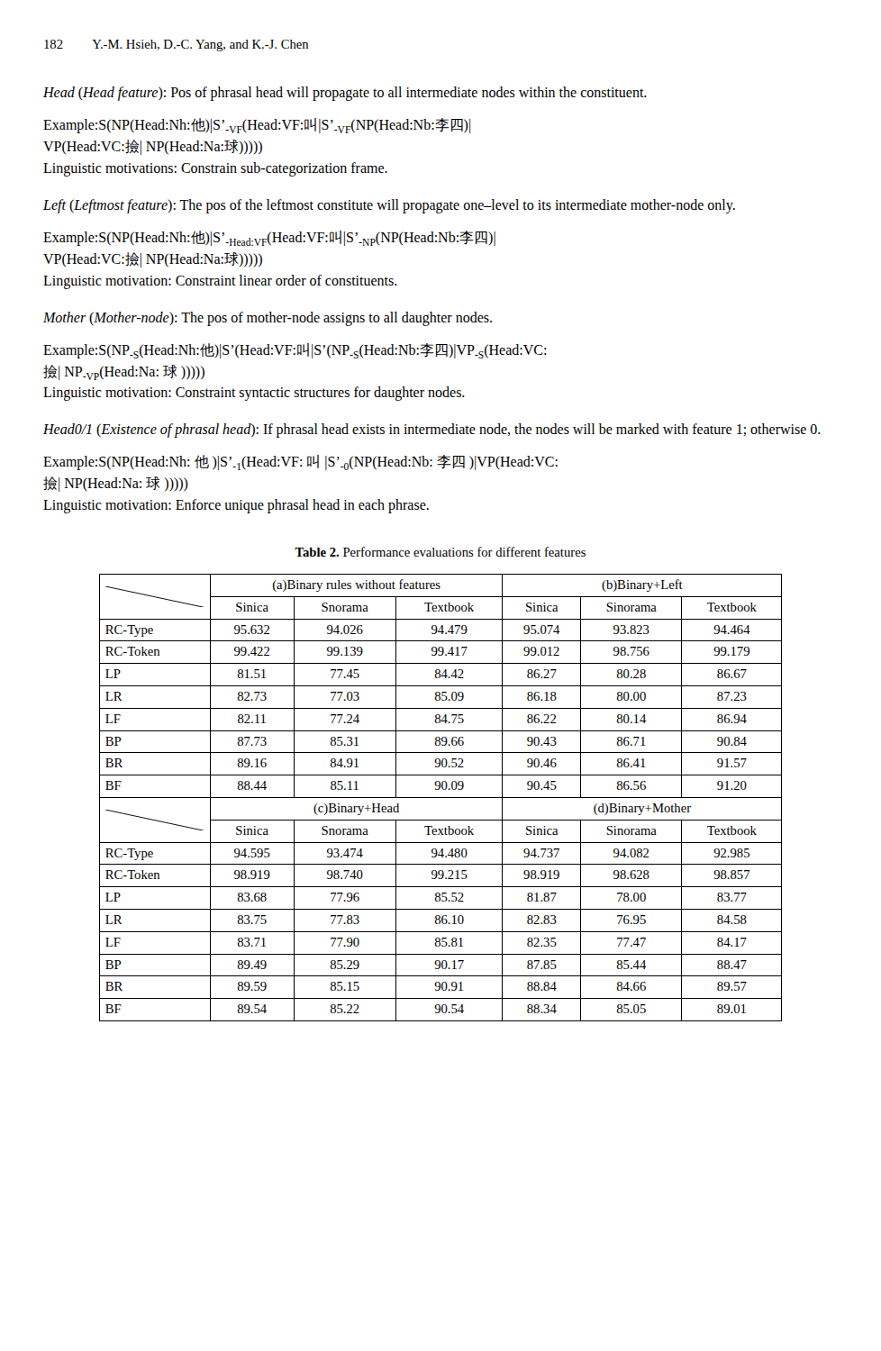182 Y.-M. Hsieh, D.-C. Yang, and K.-J. Chen
Head (Head feature): Pos of phrasal head will propagate to all intermediate nodes within the constituent.
Example:S(NP(Head:Nh:他)|S’-VF(Head:VF:叫|S’-VF(NP(Head:Nb:李四)|
VP(Head:VC:撿| NP(Head:Na:球)))))
Linguistic motivations: Constrain sub-categorization frame.
Left (Leftmost feature): The pos of the leftmost constitute will propagate one–level to its intermediate mother-node only.
Example:S(NP(Head:Nh:他)|S’-Head:VF(Head:VF:叫|S’-NP(NP(Head:Nb:李四)|
VP(Head:VC:撿| NP(Head:Na:球)))))
Linguistic motivation: Constraint linear order of constituents.
Mother (Mother-node): The pos of mother-node assigns to all daughter nodes.
Example:S(NP-S(Head:Nh:他)|S’(Head:VF:叫|S’(NP-S(Head:Nb:李四)|VP-S(Head:VC:
撿| NP-VP(Head:Na: 球 )))))
Linguistic motivation: Constraint syntactic structures for daughter nodes.
Head0/1 (Existence of phrasal head): If phrasal head exists in intermediate node, the nodes will be marked with feature 1; otherwise 0.
Example:S(NP(Head:Nh: 他 )|S’-1(Head:VF: 叫 |S’-0(NP(Head:Nb: 李四 )|VP(Head:VC:
撿| NP(Head:Na: 球 )))))
Linguistic motivation: Enforce unique phrasal head in each phrase.
Table 2. Performance evaluations for different features
| | (a)Binary rules without features | (b)Binary+Left |
| Sinica | Snorama | Textbook | Sinica | Sinorama | Textbook |
| RC-Type | 95.632 | 94.026 | 94.479 | 95.074 | 93.823 | 94.464 |
| RC-Token | 99.422 | 99.139 | 99.417 | 99.012 | 98.756 | 99.179 |
| LP | 81.51 | 77.45 | 84.42 | 86.27 | 80.28 | 86.67 |
| LR | 82.73 | 77.03 | 85.09 | 86.18 | 80.00 | 87.23 |
| LF | 82.11 | 77.24 | 84.75 | 86.22 | 80.14 | 86.94 |
| BP | 87.73 | 85.31 | 89.66 | 90.43 | 86.71 | 90.84 |
| BR | 89.16 | 84.91 | 90.52 | 90.46 | 86.41 | 91.57 |
| BF | 88.44 | 85.11 | 90.09 | 90.45 | 86.56 | 91.20 |
| | (c)Binary+Head | (d)Binary+Mother |
| Sinica | Snorama | Textbook | Sinica | Sinorama | Textbook |
| RC-Type | 94.595 | 93.474 | 94.480 | 94.737 | 94.082 | 92.985 |
| RC-Token | 98.919 | 98.740 | 99.215 | 98.919 | 98.628 | 98.857 |
| LP | 83.68 | 77.96 | 85.52 | 81.87 | 78.00 | 83.77 |
| LR | 83.75 | 77.83 | 86.10 | 82.83 | 76.95 | 84.58 |
| LF | 83.71 | 77.90 | 85.81 | 82.35 | 77.47 | 84.17 |
| BP | 89.49 | 85.29 | 90.17 | 87.85 | 85.44 | 88.47 |
| BR | 89.59 | 85.15 | 90.91 | 88.84 | 84.66 | 89.57 |
| BF | 89.54 | 85.22 | 90.54 | 88.34 | 85.05 | 89.01 |